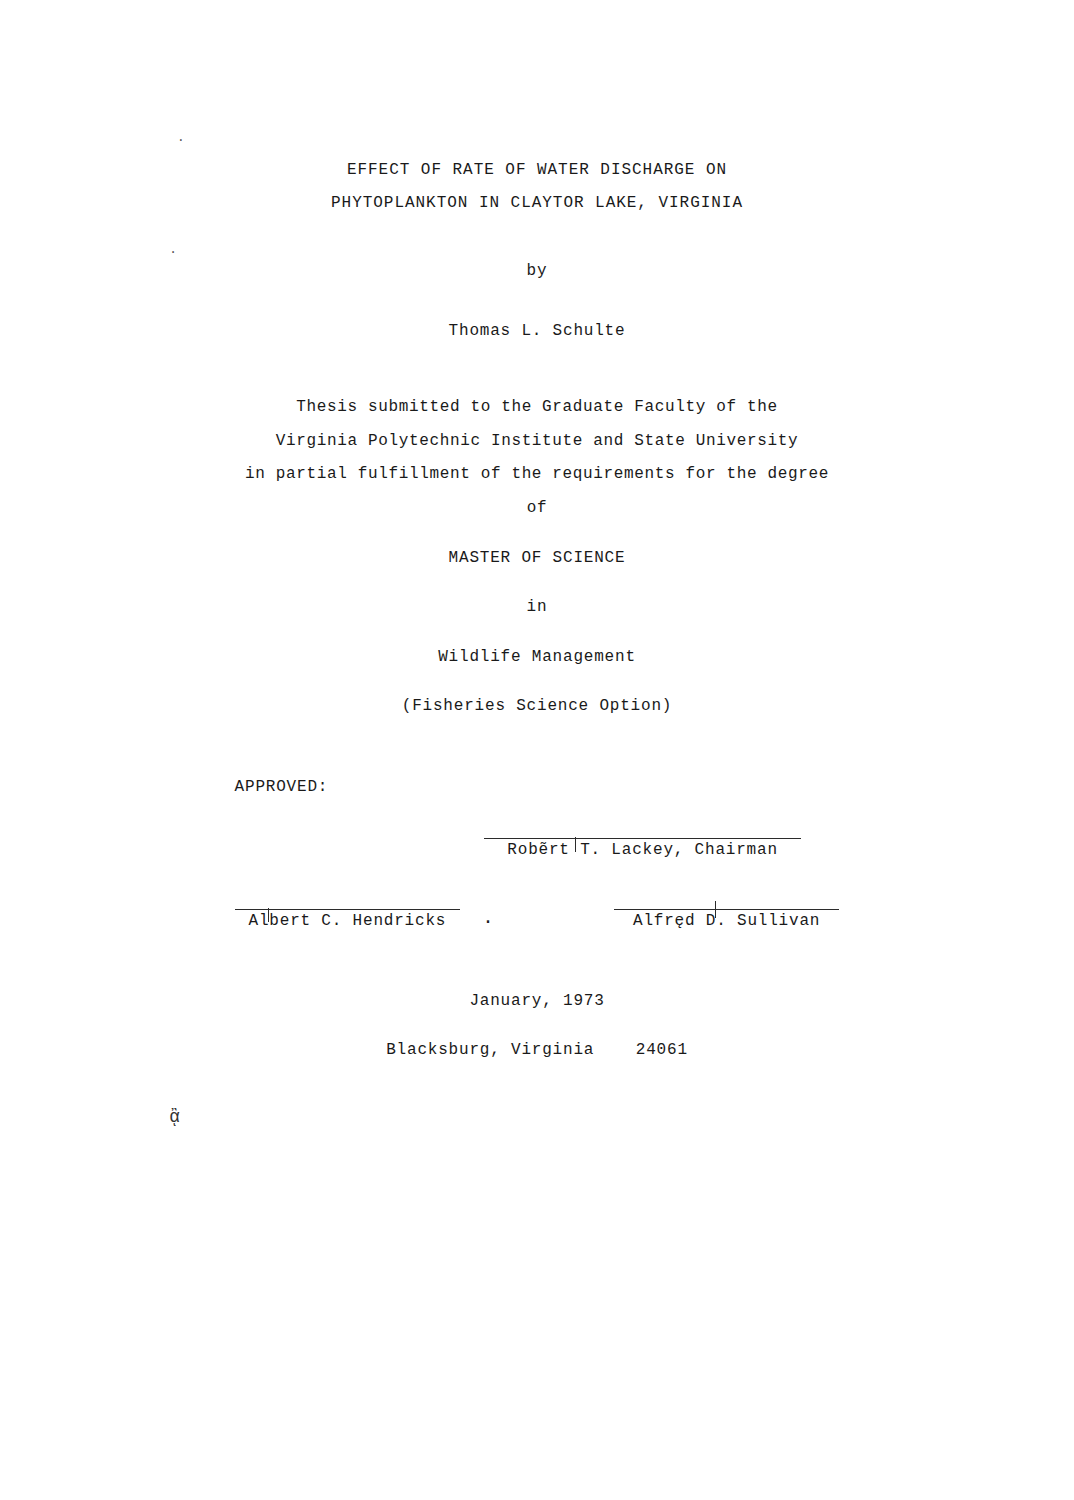. · ᾂ
EFFECT OF RATE OF WATER DISCHARGE ON
PHYTOPLANKTON IN CLAYTOR LAKE, VIRGINIA
by
Thomas L. Schulte
Thesis submitted to the Graduate Faculty of the
Virginia Polytechnic Institute and State University
in partial fulfillment of the requirements for the degree of
MASTER OF SCIENCE
in
Wildlife Management
(Fisheries Science Option)
APPROVED:
Robẽrt T. Lackey, Chairman
Albert C. Hendricks
Alfręd D. Sullivan
January, 1973
Blacksburg, Virginia 24061